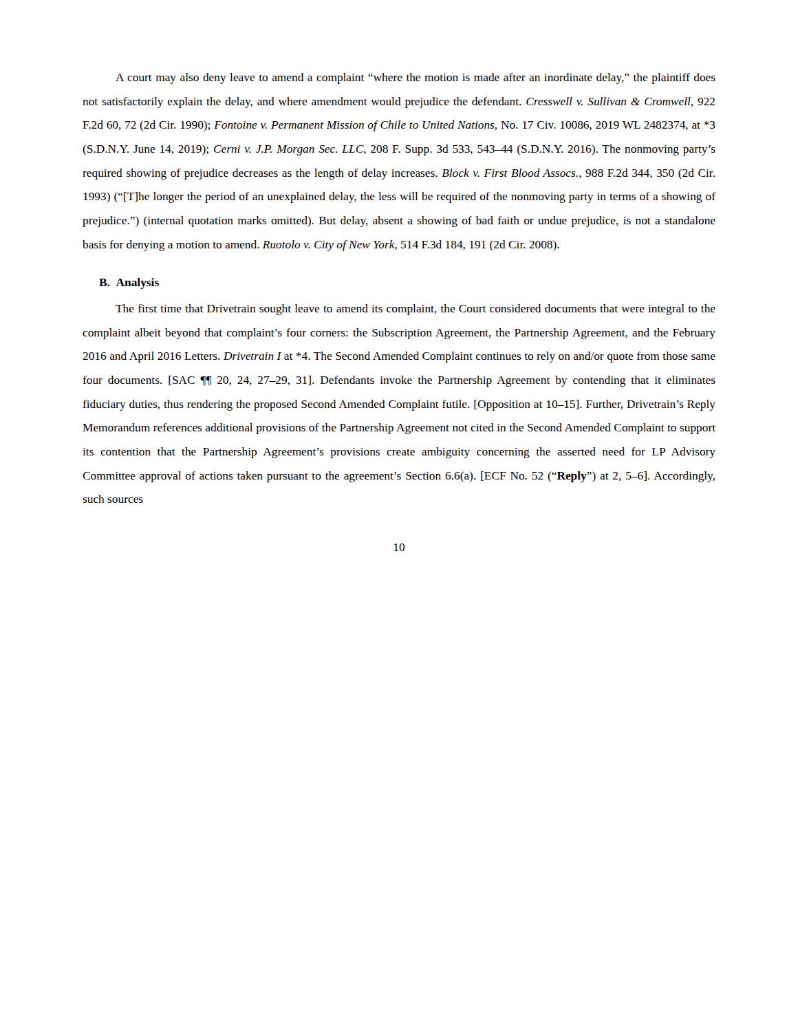A court may also deny leave to amend a complaint “where the motion is made after an inordinate delay,” the plaintiff does not satisfactorily explain the delay, and where amendment would prejudice the defendant. Cresswell v. Sullivan & Cromwell, 922 F.2d 60, 72 (2d Cir. 1990); Fontoine v. Permanent Mission of Chile to United Nations, No. 17 Civ. 10086, 2019 WL 2482374, at *3 (S.D.N.Y. June 14, 2019); Cerni v. J.P. Morgan Sec. LLC, 208 F. Supp. 3d 533, 543–44 (S.D.N.Y. 2016). The nonmoving party’s required showing of prejudice decreases as the length of delay increases. Block v. First Blood Assocs., 988 F.2d 344, 350 (2d Cir. 1993) (“[T]he longer the period of an unexplained delay, the less will be required of the nonmoving party in terms of a showing of prejudice.”) (internal quotation marks omitted). But delay, absent a showing of bad faith or undue prejudice, is not a standalone basis for denying a motion to amend. Ruotolo v. City of New York, 514 F.3d 184, 191 (2d Cir. 2008).
B. Analysis
The first time that Drivetrain sought leave to amend its complaint, the Court considered documents that were integral to the complaint albeit beyond that complaint’s four corners: the Subscription Agreement, the Partnership Agreement, and the February 2016 and April 2016 Letters. Drivetrain I at *4. The Second Amended Complaint continues to rely on and/or quote from those same four documents. [SAC ¶¶ 20, 24, 27–29, 31]. Defendants invoke the Partnership Agreement by contending that it eliminates fiduciary duties, thus rendering the proposed Second Amended Complaint futile. [Opposition at 10–15]. Further, Drivetrain’s Reply Memorandum references additional provisions of the Partnership Agreement not cited in the Second Amended Complaint to support its contention that the Partnership Agreement’s provisions create ambiguity concerning the asserted need for LP Advisory Committee approval of actions taken pursuant to the agreement’s Section 6.6(a). [ECF No. 52 (“Reply”) at 2, 5–6]. Accordingly, such sources
10